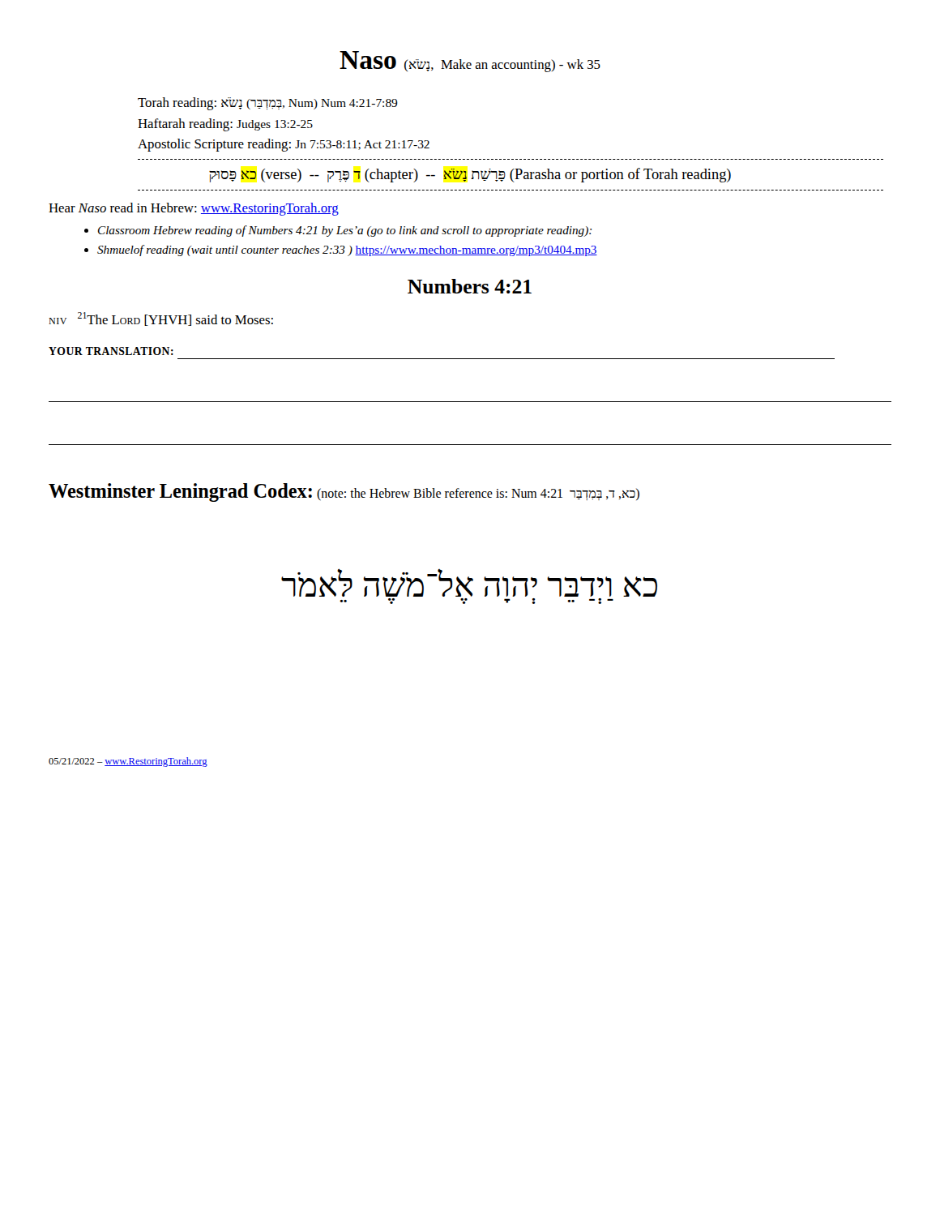Naso (נָשֹׂא, Make an accounting) - wk 35
Torah reading: נָשֹׂא (בְּמִדְבַּר, Num) Num 4:21-7:89
Haftarah reading: Judges 13:2-25
Apostolic Scripture reading: Jn 7:53-8:11; Act 21:17-32
כא פָּסוּק (verse) -- ד פֶּרֶק (chapter) -- פָּרָשַׁת נָשֹׂא (Parasha or portion of Torah reading)
Hear Naso read in Hebrew: www.RestoringTorah.org
Classroom Hebrew reading of Numbers 4:21 by Les’a (go to link and scroll to appropriate reading):
Shmuelof reading (wait until counter reaches 2:33 ) https://www.mechon-mamre.org/mp3/t0404.mp3
Numbers 4:21
NIV 21 The Lord [YHVH] said to Moses:
YOUR TRANSLATION:
Westminster Leningrad Codex: (note: the Hebrew Bible reference is: Num 4:21 כא, ד, בְּמִדְבַּר)
כא וַיְדַבֵּר יְהוָה אֶל־מֹשֶׁה לֵּאמֹר
05/21/2022 – www.RestoringTorah.org